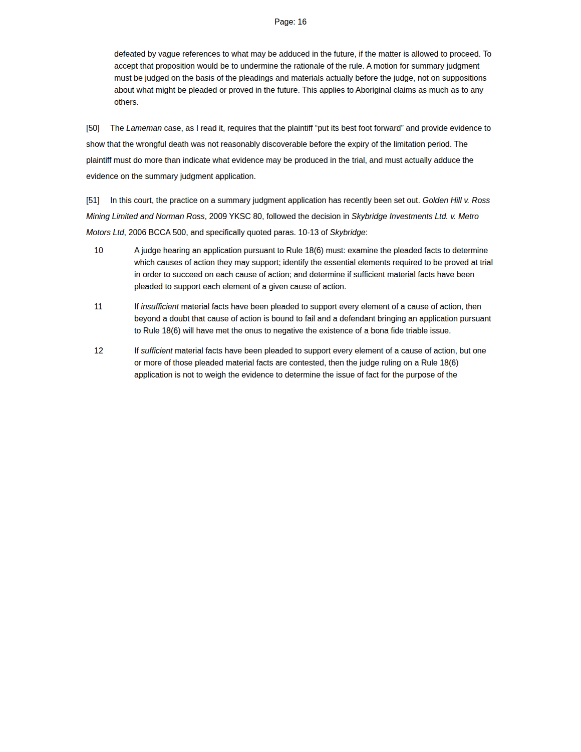Page: 16
defeated by vague references to what may be adduced in the future, if the matter is allowed to proceed. To accept that proposition would be to undermine the rationale of the rule. A motion for summary judgment must be judged on the basis of the pleadings and materials actually before the judge, not on suppositions about what might be pleaded or proved in the future. This applies to Aboriginal claims as much as to any others.
[50] The Lameman case, as I read it, requires that the plaintiff “put its best foot forward” and provide evidence to show that the wrongful death was not reasonably discoverable before the expiry of the limitation period. The plaintiff must do more than indicate what evidence may be produced in the trial, and must actually adduce the evidence on the summary judgment application.
[51] In this court, the practice on a summary judgment application has recently been set out. Golden Hill v. Ross Mining Limited and Norman Ross, 2009 YKSC 80, followed the decision in Skybridge Investments Ltd. v. Metro Motors Ltd, 2006 BCCA 500, and specifically quoted paras. 10-13 of Skybridge:
10 A judge hearing an application pursuant to Rule 18(6) must: examine the pleaded facts to determine which causes of action they may support; identify the essential elements required to be proved at trial in order to succeed on each cause of action; and determine if sufficient material facts have been pleaded to support each element of a given cause of action.
11 If insufficient material facts have been pleaded to support every element of a cause of action, then beyond a doubt that cause of action is bound to fail and a defendant bringing an application pursuant to Rule 18(6) will have met the onus to negative the existence of a bona fide triable issue.
12 If sufficient material facts have been pleaded to support every element of a cause of action, but one or more of those pleaded material facts are contested, then the judge ruling on a Rule 18(6) application is not to weigh the evidence to determine the issue of fact for the purpose of the